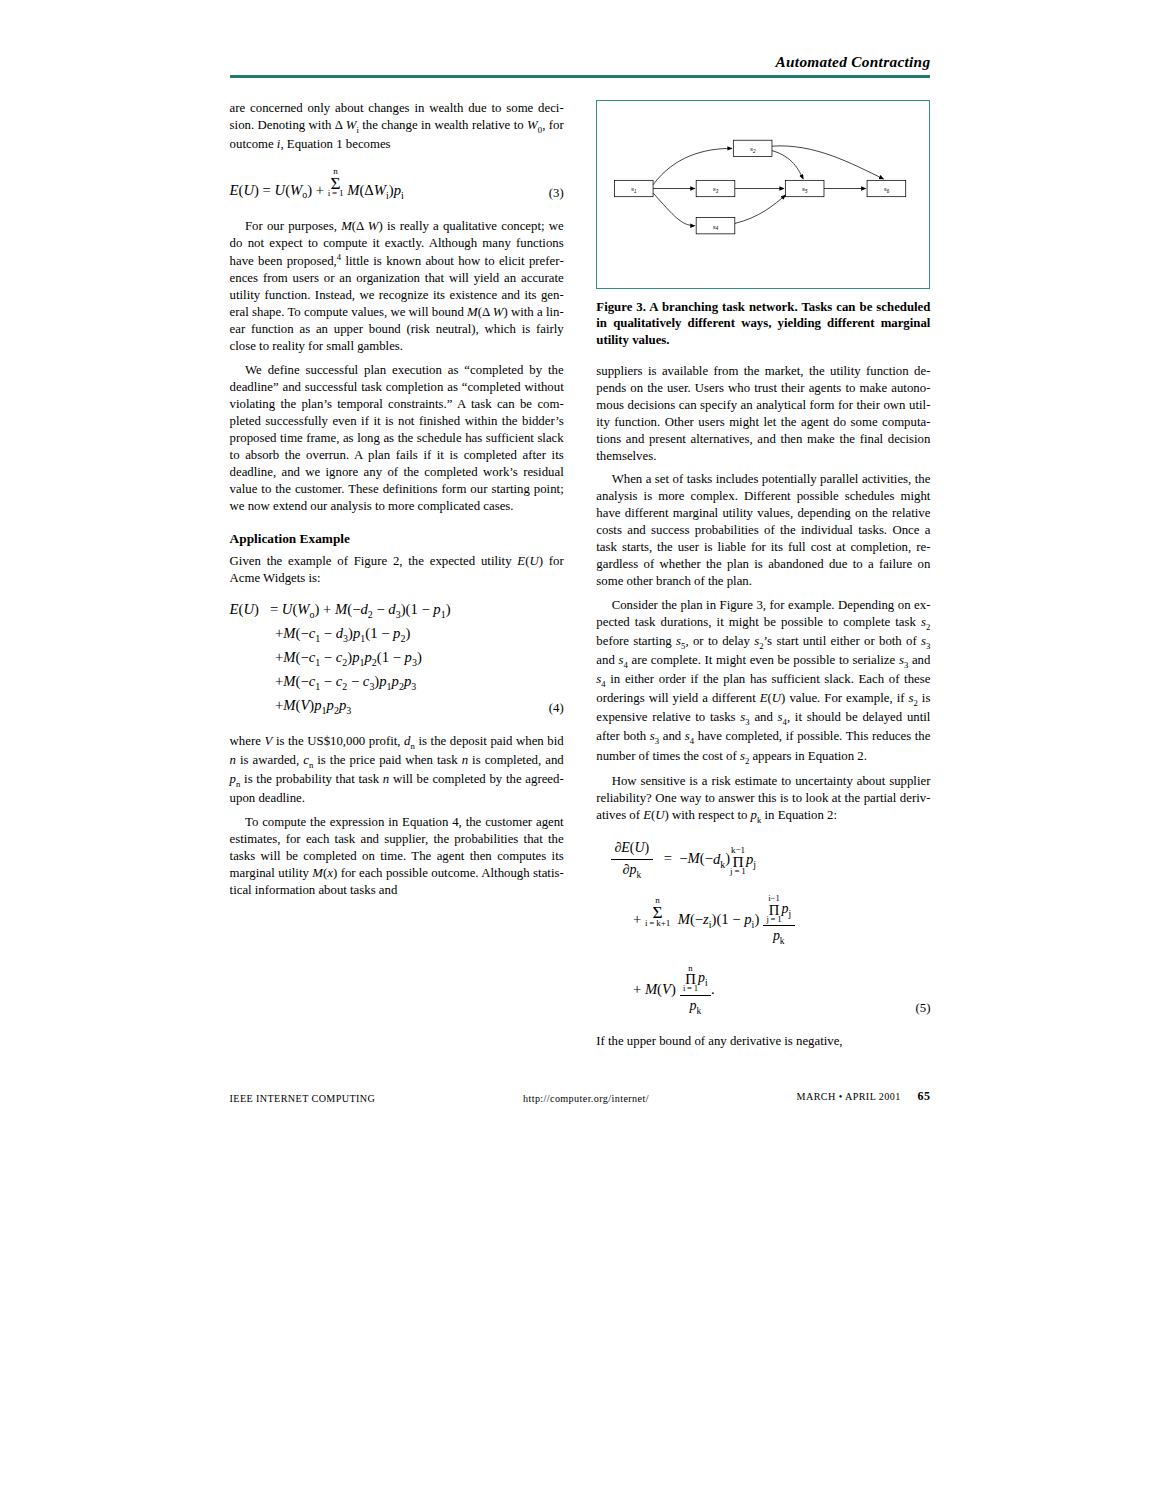Automated Contracting
are concerned only about changes in wealth due to some decision. Denoting with Δ Wi the change in wealth relative to W0, for outcome i, Equation 1 becomes
E(U) = U(Wo) + n
Σ
i = 1 M(ΔWi) pi (3)
For our purposes, M(Δ W) is really a qualitative concept; we do not expect to compute it exactly. Although many functions have been proposed,4 little is known about how to elicit preferences from users or an organization that will yield an accurate utility function. Instead, we recognize its existence and its general shape. To compute values, we will bound M(Δ W) with a linear function as an upper bound (risk neutral), which is fairly close to reality for small gambles.
We define successful plan execution as “completed by the deadline” and successful task completion as “completed without violating the plan’s temporal constraints.” A task can be completed successfully even if it is not finished within the bidder’s proposed time frame, as long as the schedule has sufficient slack to absorb the overrun. A plan fails if it is completed after its deadline, and we ignore any of the completed work’s residual value to the customer. These definitions form our starting point; we now extend our analysis to more complicated cases.
Application Example
Given the example of Figure 2, the expected utility E(U) for Acme Widgets is:
E(U) = U(Wo) + M(−d2 − d3)(1 − p1) +M(−c1 − d3) p1(1 − p2) +M(−c1 − c2) p1p2(1 − p3) +M(−c1 − c2 − c3) p1p2p3 +M(V) p1p2p3 (4)
where V is the US$10,000 profit, dn is the deposit paid when bid n is awarded, cn is the price paid when task n is completed, and pn is the probability that task n will be completed by the agreed-upon deadline.
To compute the expression in Equation 4, the customer agent estimates, for each task and supplier, the probabilities that the tasks will be completed on time. The agent then computes its marginal utility M(x) for each possible outcome. Although statistical information about tasks and
s1 s2 s3 s4 s5 s6
Figure 3. A branching task network. Tasks can be scheduled in qualitatively different ways, yielding different marginal utility values.
suppliers is available from the market, the utility function depends on the user. Users who trust their agents to make autonomous decisions can specify an analytical form for their own utility function. Other users might let the agent do some computations and present alternatives, and then make the final decision themselves.
When a set of tasks includes potentially parallel activities, the analysis is more complex. Different possible schedules might have different marginal utility values, depending on the relative costs and success probabilities of the individual tasks. Once a task starts, the user is liable for its full cost at completion, regardless of whether the plan is abandoned due to a failure on some other branch of the plan.
Consider the plan in Figure 3, for example. Depending on expected task durations, it might be possible to complete task s2 before starting s5, or to delay s2’s start until either or both of s3 and s4 are complete. It might even be possible to serialize s3 and s4 in either order if the plan has sufficient slack. Each of these orderings will yield a different E(U) value. For example, if s2 is expensive relative to tasks s3 and s4, it should be delayed until after both s3 and s4 have completed, if possible. This reduces the number of times the cost of s2 appears in Equation 2.
How sensitive is a risk estimate to uncertainty about supplier reliability? One way to answer this is to look at the partial derivatives of E(U) with respect to pk in Equation 2:
∂E(U)∂pk = −M(−dk) k−1
Π
j = 1 pj + n
Σ
i = k+1 M(−zi)(1 − pi) i−1
Π
j = 1 pj pk (5) + M(V) n
Π
i = 1 pi pk.
If the upper bound of any derivative is negative,
IEEE INTERNET COMPUTING
http://computer.org/internet/
MARCH • APRIL 2001 65